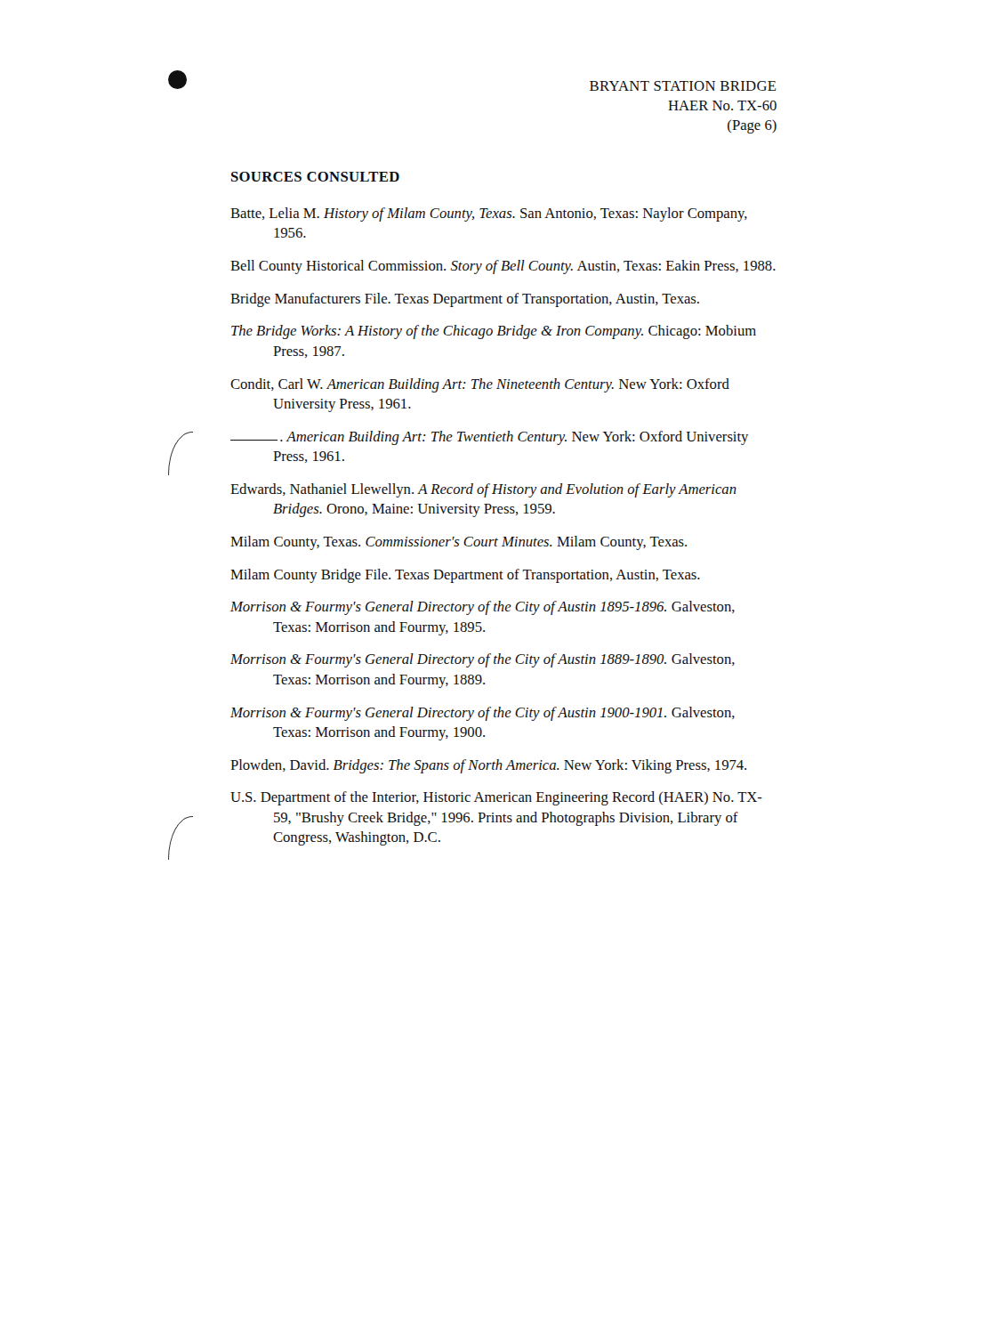BRYANT STATION BRIDGE HAER No. TX-60 (Page 6)
SOURCES CONSULTED
Batte, Lelia M. History of Milam County, Texas. San Antonio, Texas: Naylor Company, 1956.
Bell County Historical Commission. Story of Bell County. Austin, Texas: Eakin Press, 1988.
Bridge Manufacturers File. Texas Department of Transportation, Austin, Texas.
The Bridge Works: A History of the Chicago Bridge & Iron Company. Chicago: Mobium Press, 1987.
Condit, Carl W. American Building Art: The Nineteenth Century. New York: Oxford University Press, 1961.
. American Building Art: The Twentieth Century. New York: Oxford University Press, 1961.
Edwards, Nathaniel Llewellyn. A Record of History and Evolution of Early American Bridges. Orono, Maine: University Press, 1959.
Milam County, Texas. Commissioner's Court Minutes. Milam County, Texas.
Milam County Bridge File. Texas Department of Transportation, Austin, Texas.
Morrison & Fourmy's General Directory of the City of Austin 1895-1896. Galveston, Texas: Morrison and Fourmy, 1895.
Morrison & Fourmy's General Directory of the City of Austin 1889-1890. Galveston, Texas: Morrison and Fourmy, 1889.
Morrison & Fourmy's General Directory of the City of Austin 1900-1901. Galveston, Texas: Morrison and Fourmy, 1900.
Plowden, David. Bridges: The Spans of North America. New York: Viking Press, 1974.
U.S. Department of the Interior, Historic American Engineering Record (HAER) No. TX-59, "Brushy Creek Bridge," 1996. Prints and Photographs Division, Library of Congress, Washington, D.C.